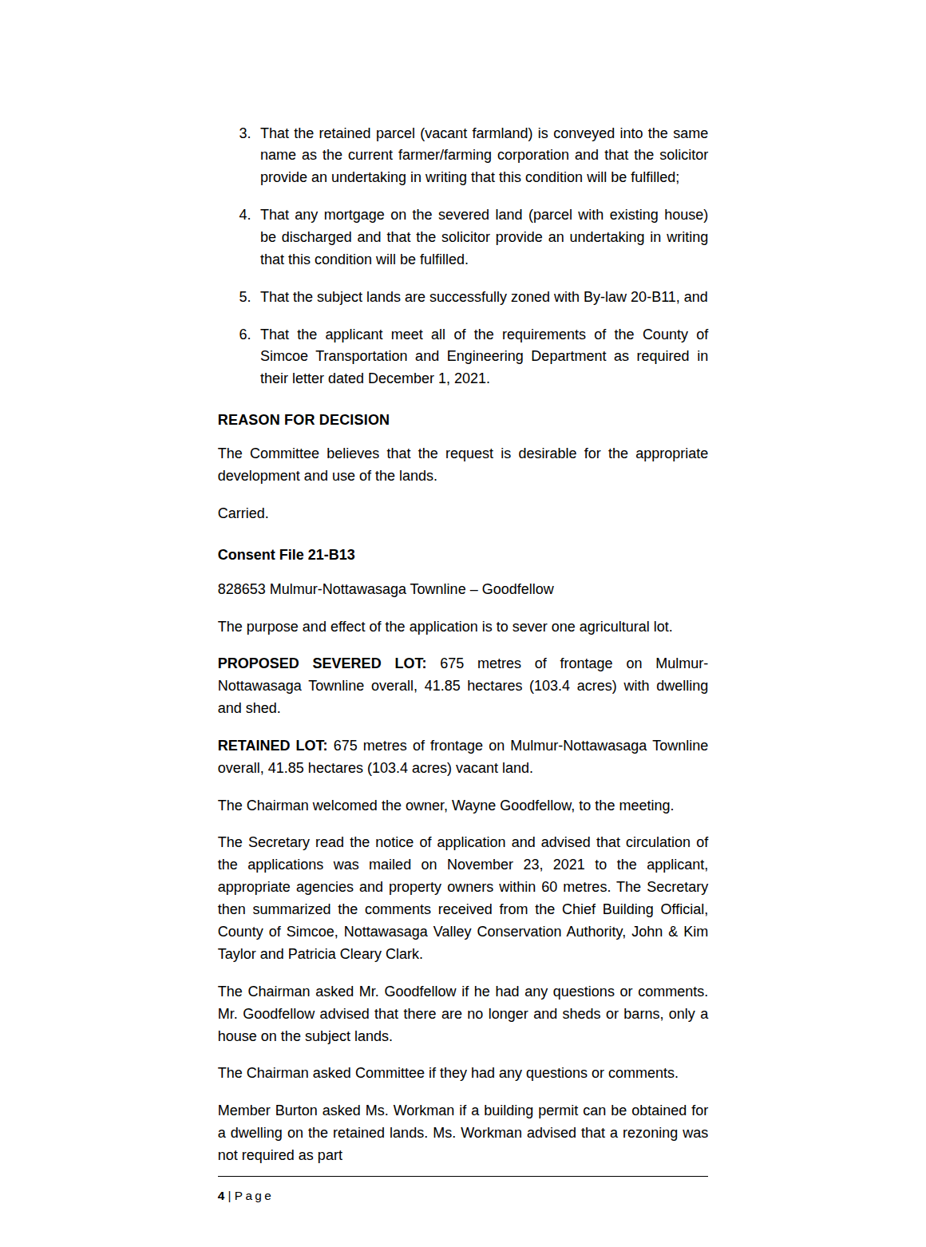That the retained parcel (vacant farmland) is conveyed into the same name as the current farmer/farming corporation and that the solicitor provide an undertaking in writing that this condition will be fulfilled;
That any mortgage on the severed land (parcel with existing house) be discharged and that the solicitor provide an undertaking in writing that this condition will be fulfilled.
That the subject lands are successfully zoned with By-law 20-B11, and
That the applicant meet all of the requirements of the County of Simcoe Transportation and Engineering Department as required in their letter dated December 1, 2021.
REASON FOR DECISION
The Committee believes that the request is desirable for the appropriate development and use of the lands.
Carried.
Consent File 21-B13
828653 Mulmur-Nottawasaga Townline – Goodfellow
The purpose and effect of the application is to sever one agricultural lot.
PROPOSED SEVERED LOT: 675 metres of frontage on Mulmur-Nottawasaga Townline overall, 41.85 hectares (103.4 acres) with dwelling and shed.
RETAINED LOT: 675 metres of frontage on Mulmur-Nottawasaga Townline overall, 41.85 hectares (103.4 acres) vacant land.
The Chairman welcomed the owner, Wayne Goodfellow, to the meeting.
The Secretary read the notice of application and advised that circulation of the applications was mailed on November 23, 2021 to the applicant, appropriate agencies and property owners within 60 metres. The Secretary then summarized the comments received from the Chief Building Official, County of Simcoe, Nottawasaga Valley Conservation Authority, John & Kim Taylor and Patricia Cleary Clark.
The Chairman asked Mr. Goodfellow if he had any questions or comments. Mr. Goodfellow advised that there are no longer and sheds or barns, only a house on the subject lands.
The Chairman asked Committee if they had any questions or comments.
Member Burton asked Ms. Workman if a building permit can be obtained for a dwelling on the retained lands. Ms. Workman advised that a rezoning was not required as part
4 | Page